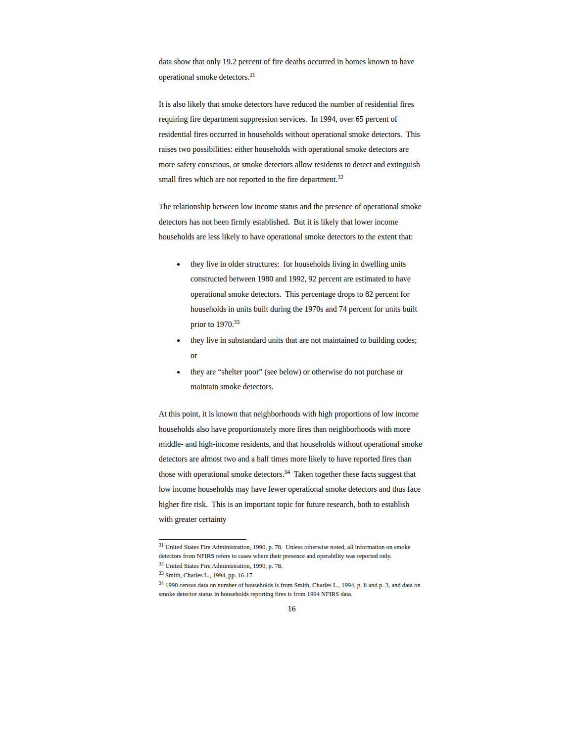data show that only 19.2 percent of fire deaths occurred in homes known to have operational smoke detectors.31
It is also likely that smoke detectors have reduced the number of residential fires requiring fire department suppression services. In 1994, over 65 percent of residential fires occurred in households without operational smoke detectors. This raises two possibilities: either households with operational smoke detectors are more safety conscious, or smoke detectors allow residents to detect and extinguish small fires which are not reported to the fire department.32
The relationship between low income status and the presence of operational smoke detectors has not been firmly established. But it is likely that lower income households are less likely to have operational smoke detectors to the extent that:
they live in older structures: for households living in dwelling units constructed between 1980 and 1992, 92 percent are estimated to have operational smoke detectors. This percentage drops to 82 percent for households in units built during the 1970s and 74 percent for units built prior to 1970.33
they live in substandard units that are not maintained to building codes; or
they are “shelter poor” (see below) or otherwise do not purchase or maintain smoke detectors.
At this point, it is known that neighborhoods with high proportions of low income households also have proportionately more fires than neighborhoods with more middle- and high-income residents, and that households without operational smoke detectors are almost two and a half times more likely to have reported fires than those with operational smoke detectors.34 Taken together these facts suggest that low income households may have fewer operational smoke detectors and thus face higher fire risk. This is an important topic for future research, both to establish with greater certainty
31 United States Fire Administration, 1990, p. 78. Unless otherwise noted, all information on smoke detectors from NFIRS refers to cases where their presence and operability was reported only.
32 United States Fire Administration, 1990, p. 78.
33 Smith, Charles L., 1994, pp. 16-17.
34 1990 census data on number of households is from Smith, Charles L., 1994, p. ii and p. 3, and data on smoke detector status in households reporting fires is from 1994 NFIRS data.
16